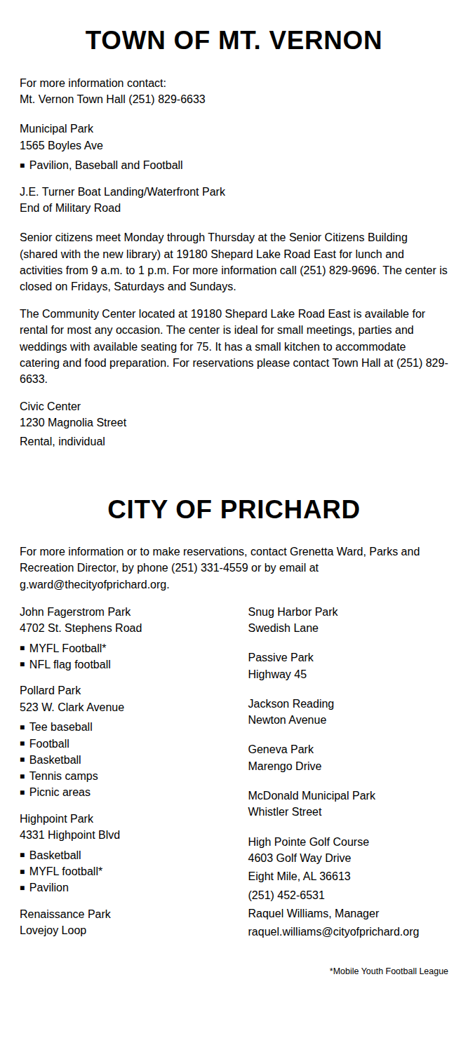Town of Mt. Vernon
For more information contact:
Mt. Vernon Town Hall (251) 829-6633
Municipal Park
1565 Boyles Ave
Pavilion, Baseball and Football
J.E. Turner Boat Landing/Waterfront Park
End of Military Road
Senior citizens meet Monday through Thursday at the Senior Citizens Building (shared with the new library) at 19180 Shepard Lake Road East for lunch and activities from 9 a.m. to 1 p.m. For more information call (251) 829-9696. The center is closed on Fridays, Saturdays and Sundays.
The Community Center located at 19180 Shepard Lake Road East is available for rental for most any occasion. The center is ideal for small meetings, parties and weddings with available seating for 75. It has a small kitchen to accommodate catering and food preparation. For reservations please contact Town Hall at (251) 829-6633.
Civic Center
1230 Magnolia Street
Rental, individual
City of Prichard
For more information or to make reservations, contact Grenetta Ward, Parks and Recreation Director, by phone (251) 331-4559 or by email at g.ward@thecityofprichard.org.
John Fagerstrom Park
4702 St. Stephens Road
MYFL Football*
NFL flag football
Pollard Park
523 W. Clark Avenue
Tee baseball
Football
Basketball
Tennis camps
Picnic areas
Highpoint Park
4331 Highpoint Blvd
Basketball
MYFL football*
Pavilion
Renaissance Park
Lovejoy Loop
Snug Harbor Park
Swedish Lane
Passive Park
Highway 45
Jackson Reading
Newton Avenue
Geneva Park
Marengo Drive
McDonald Municipal Park
Whistler Street
High Pointe Golf Course
4603 Golf Way Drive
Eight Mile, AL 36613
(251) 452-6531
Raquel Williams, Manager
raquel.williams@cityofprichard.org
*Mobile Youth Football League